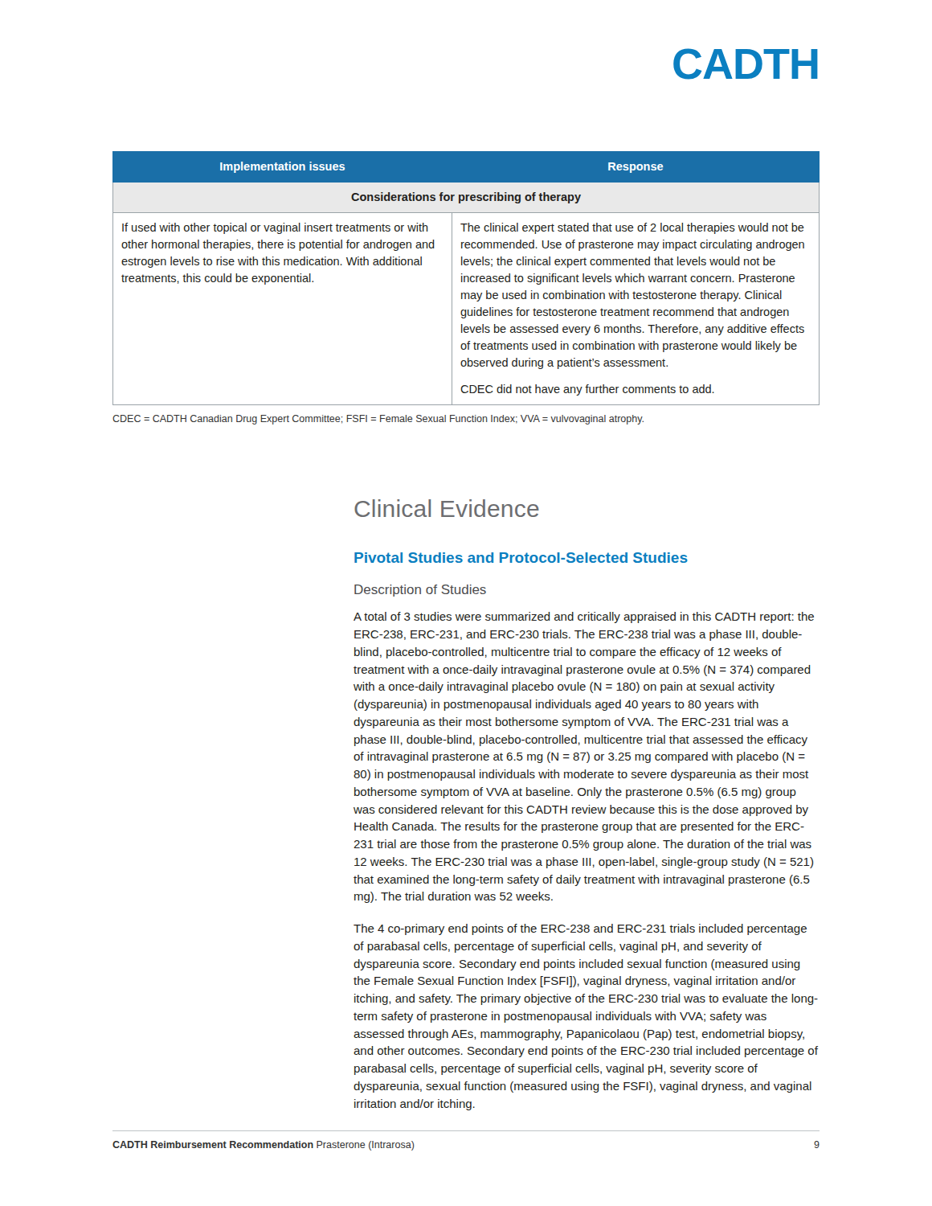CADTH
| Implementation issues | Response |
| --- | --- |
| Considerations for prescribing of therapy |
| If used with other topical or vaginal insert treatments or with other hormonal therapies, there is potential for androgen and estrogen levels to rise with this medication. With additional treatments, this could be exponential. | The clinical expert stated that use of 2 local therapies would not be recommended. Use of prasterone may impact circulating androgen levels; the clinical expert commented that levels would not be increased to significant levels which warrant concern. Prasterone may be used in combination with testosterone therapy. Clinical guidelines for testosterone treatment recommend that androgen levels be assessed every 6 months. Therefore, any additive effects of treatments used in combination with prasterone would likely be observed during a patient’s assessment. CDEC did not have any further comments to add. |
CDEC = CADTH Canadian Drug Expert Committee; FSFI = Female Sexual Function Index; VVA = vulvovaginal atrophy.
Clinical Evidence
Pivotal Studies and Protocol-Selected Studies
Description of Studies
A total of 3 studies were summarized and critically appraised in this CADTH report: the ERC-238, ERC-231, and ERC-230 trials. The ERC-238 trial was a phase III, double-blind, placebo-controlled, multicentre trial to compare the efficacy of 12 weeks of treatment with a once-daily intravaginal prasterone ovule at 0.5% (N = 374) compared with a once-daily intravaginal placebo ovule (N = 180) on pain at sexual activity (dyspareunia) in postmenopausal individuals aged 40 years to 80 years with dyspareunia as their most bothersome symptom of VVA. The ERC-231 trial was a phase III, double-blind, placebo-controlled, multicentre trial that assessed the efficacy of intravaginal prasterone at 6.5 mg (N = 87) or 3.25 mg compared with placebo (N = 80) in postmenopausal individuals with moderate to severe dyspareunia as their most bothersome symptom of VVA at baseline. Only the prasterone 0.5% (6.5 mg) group was considered relevant for this CADTH review because this is the dose approved by Health Canada. The results for the prasterone group that are presented for the ERC-231 trial are those from the prasterone 0.5% group alone. The duration of the trial was 12 weeks. The ERC-230 trial was a phase III, open-label, single-group study (N = 521) that examined the long-term safety of daily treatment with intravaginal prasterone (6.5 mg). The trial duration was 52 weeks.
The 4 co-primary end points of the ERC-238 and ERC-231 trials included percentage of parabasal cells, percentage of superficial cells, vaginal pH, and severity of dyspareunia score. Secondary end points included sexual function (measured using the Female Sexual Function Index [FSFI]), vaginal dryness, vaginal irritation and/or itching, and safety. The primary objective of the ERC-230 trial was to evaluate the long-term safety of prasterone in postmenopausal individuals with VVA; safety was assessed through AEs, mammography, Papanicolaou (Pap) test, endometrial biopsy, and other outcomes. Secondary end points of the ERC-230 trial included percentage of parabasal cells, percentage of superficial cells, vaginal pH, severity score of dyspareunia, sexual function (measured using the FSFI), vaginal dryness, and vaginal irritation and/or itching.
CADTH Reimbursement Recommendation Prasterone (Intrarosa)
9